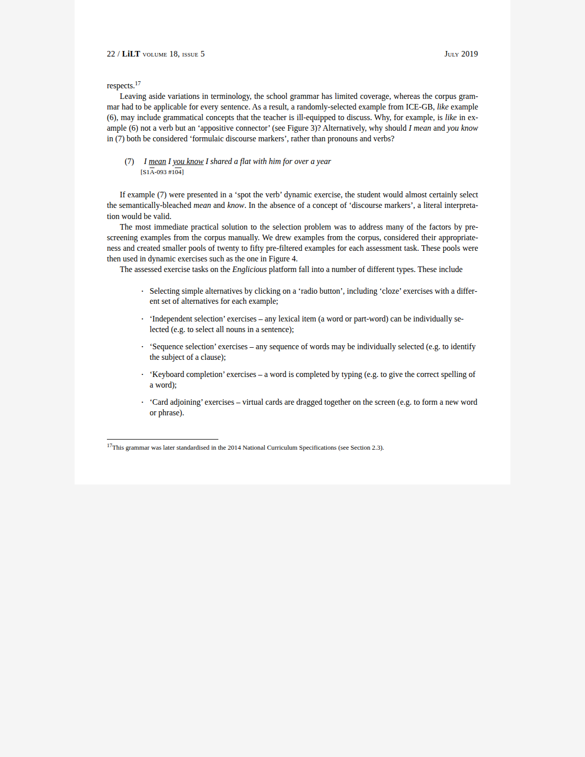22 / LiLT volume 18, issue 5 July 2019
respects.17
Leaving aside variations in terminology, the school grammar has limited coverage, whereas the corpus grammar had to be applicable for every sentence. As a result, a randomly-selected example from ICE-GB, like example (6), may include grammatical concepts that the teacher is ill-equipped to discuss. Why, for example, is like in example (6) not a verb but an ‘appositive connector’ (see Figure 3)? Alternatively, why should I mean and you know in (7) both be considered ‘formulaic discourse markers’, rather than pronouns and verbs?
(7) I mean I you know I shared a flat with him for over a year [S1A-093 #104]
If example (7) were presented in a ‘spot the verb’ dynamic exercise, the student would almost certainly select the semantically-bleached mean and know. In the absence of a concept of ‘discourse markers’, a literal interpretation would be valid.
The most immediate practical solution to the selection problem was to address many of the factors by pre-screening examples from the corpus manually. We drew examples from the corpus, considered their appropriateness and created smaller pools of twenty to fifty pre-filtered examples for each assessment task. These pools were then used in dynamic exercises such as the one in Figure 4.
The assessed exercise tasks on the Englicious platform fall into a number of different types. These include
Selecting simple alternatives by clicking on a ‘radio button’, including ‘cloze’ exercises with a different set of alternatives for each example;
‘Independent selection’ exercises – any lexical item (a word or part-word) can be individually selected (e.g. to select all nouns in a sentence);
‘Sequence selection’ exercises – any sequence of words may be individually selected (e.g. to identify the subject of a clause);
‘Keyboard completion’ exercises – a word is completed by typing (e.g. to give the correct spelling of a word);
‘Card adjoining’ exercises – virtual cards are dragged together on the screen (e.g. to form a new word or phrase).
17This grammar was later standardised in the 2014 National Curriculum Specifications (see Section 2.3).